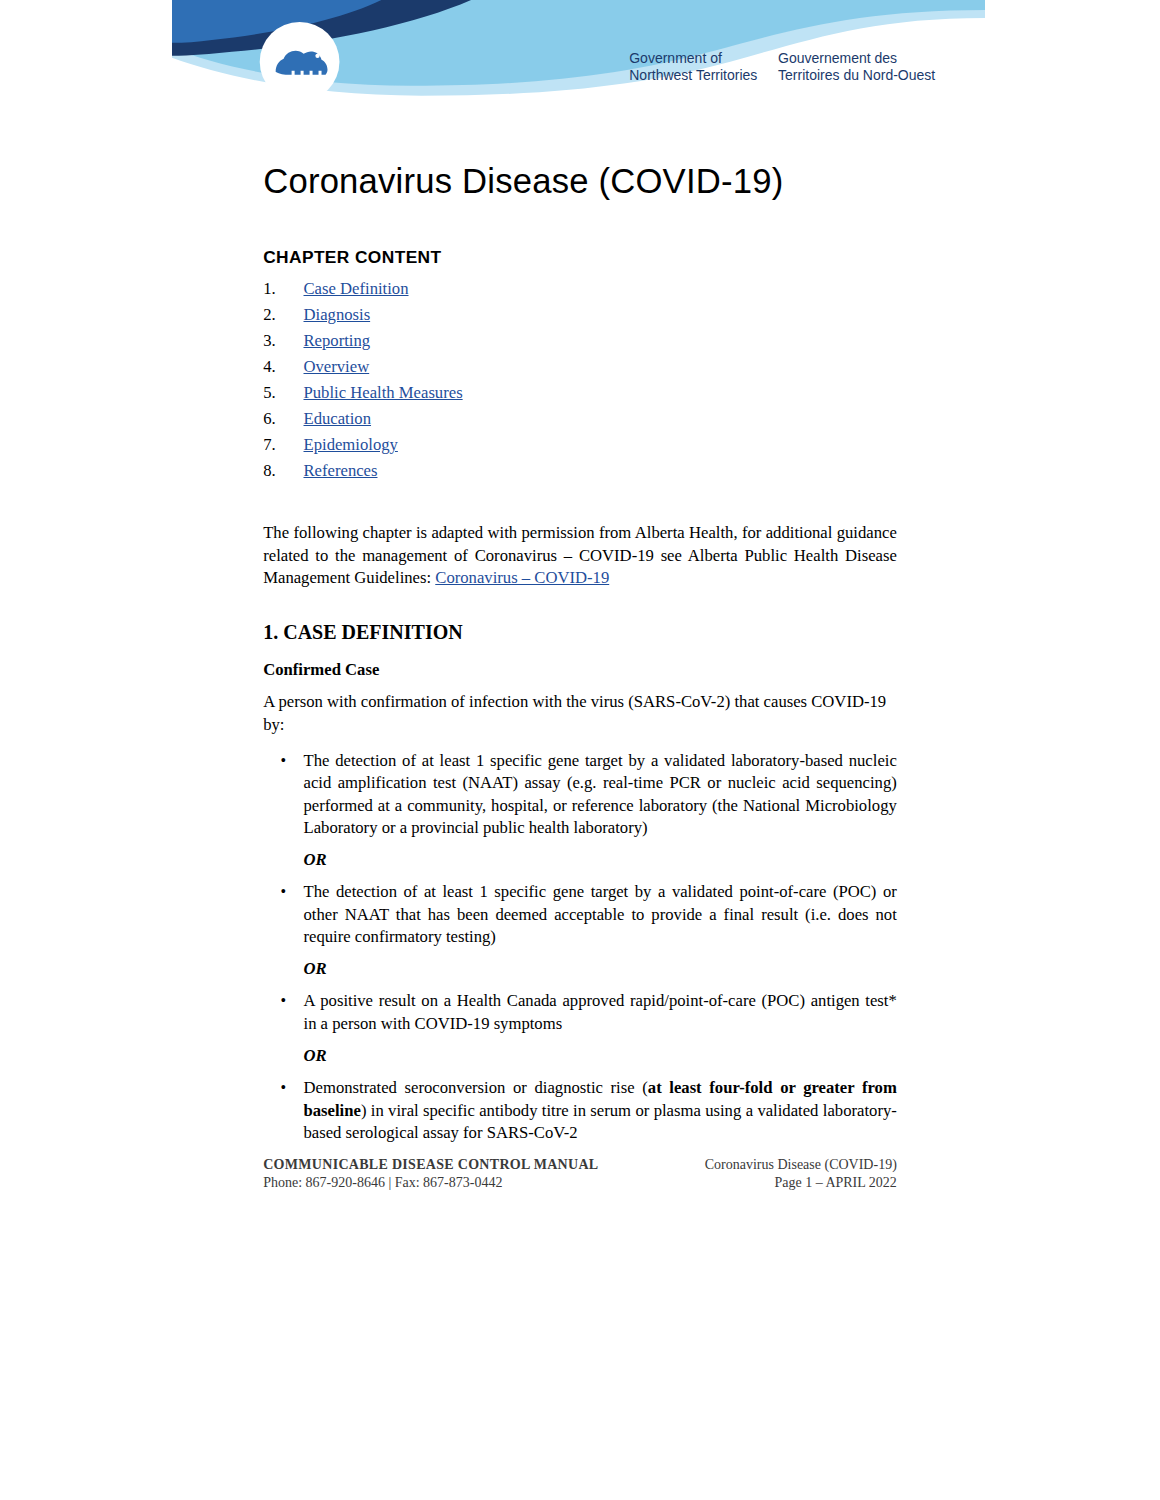Government of
Northwest Territories Gouvernement des
Territoires du Nord-Ouest
Coronavirus Disease (COVID-19)
CHAPTER CONTENT
1. Case Definition
2. Diagnosis
3. Reporting
4. Overview
5. Public Health Measures
6. Education
7. Epidemiology
8. References
The following chapter is adapted with permission from Alberta Health, for additional guidance related to the management of Coronavirus – COVID-19 see Alberta Public Health Disease Management Guidelines: Coronavirus – COVID-19
1. CASE DEFINITION
Confirmed Case
A person with confirmation of infection with the virus (SARS-CoV-2) that causes COVID-19 by:
The detection of at least 1 specific gene target by a validated laboratory-based nucleic acid amplification test (NAAT) assay (e.g. real-time PCR or nucleic acid sequencing) performed at a community, hospital, or reference laboratory (the National Microbiology Laboratory or a provincial public health laboratory)
OR
The detection of at least 1 specific gene target by a validated point-of-care (POC) or other NAAT that has been deemed acceptable to provide a final result (i.e. does not require confirmatory testing)
OR
A positive result on a Health Canada approved rapid/point-of-care (POC) antigen test* in a person with COVID-19 symptoms
OR
Demonstrated seroconversion or diagnostic rise (at least four-fold or greater from baseline) in viral specific antibody titre in serum or plasma using a validated laboratory-based serological assay for SARS-CoV-2
COMMUNICABLE DISEASE CONTROL MANUAL
Phone: 867-920-8646 | Fax: 867-873-0442
Coronavirus Disease (COVID-19)
Page 1 – APRIL 2022